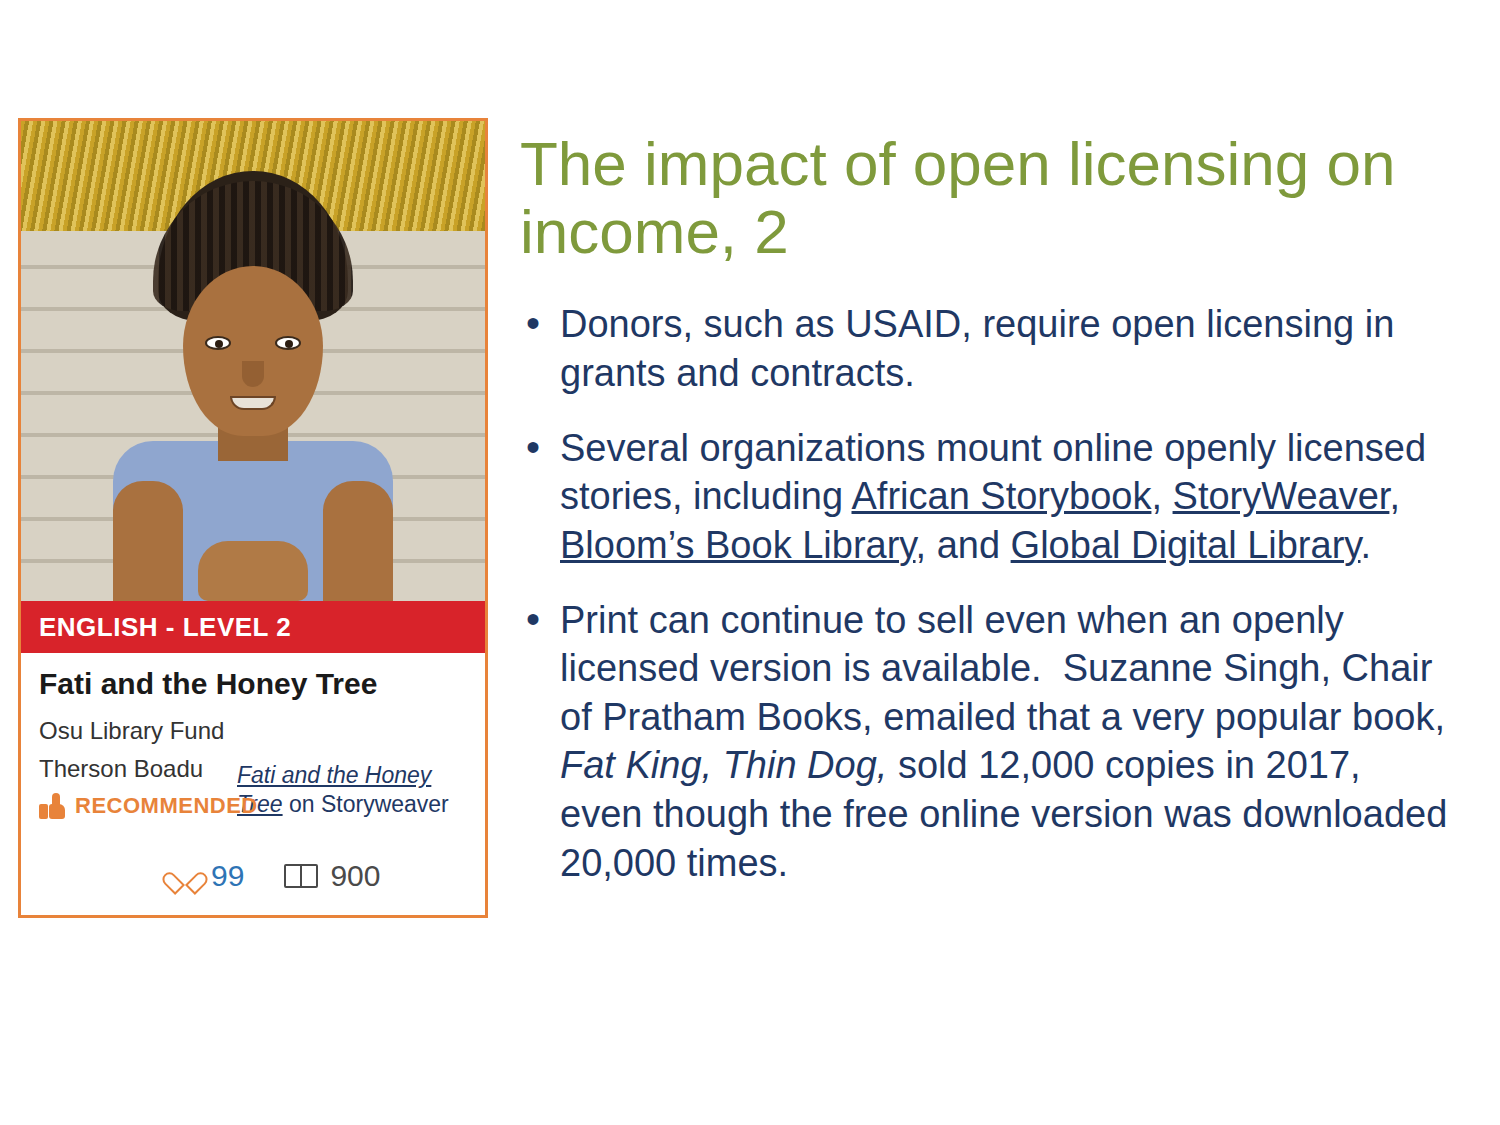ENGLISH - LEVEL 2
Fati and the Honey Tree
Osu Library Fund
Therson Boadu
Fati and the Honey Tree on Storyweaver
RECOMMENDED
99
900
The impact of open licensing on income, 2
Donors, such as USAID, require open licensing in grants and contracts.
Several organizations mount online openly licensed stories, including African Storybook, StoryWeaver, Bloom’s Book Library, and Global Digital Library.
Print can continue to sell even when an openly licensed version is available. Suzanne Singh, Chair of Pratham Books, emailed that a very popular book, Fat King, Thin Dog, sold 12,000 copies in 2017, even though the free online version was downloaded 20,000 times.